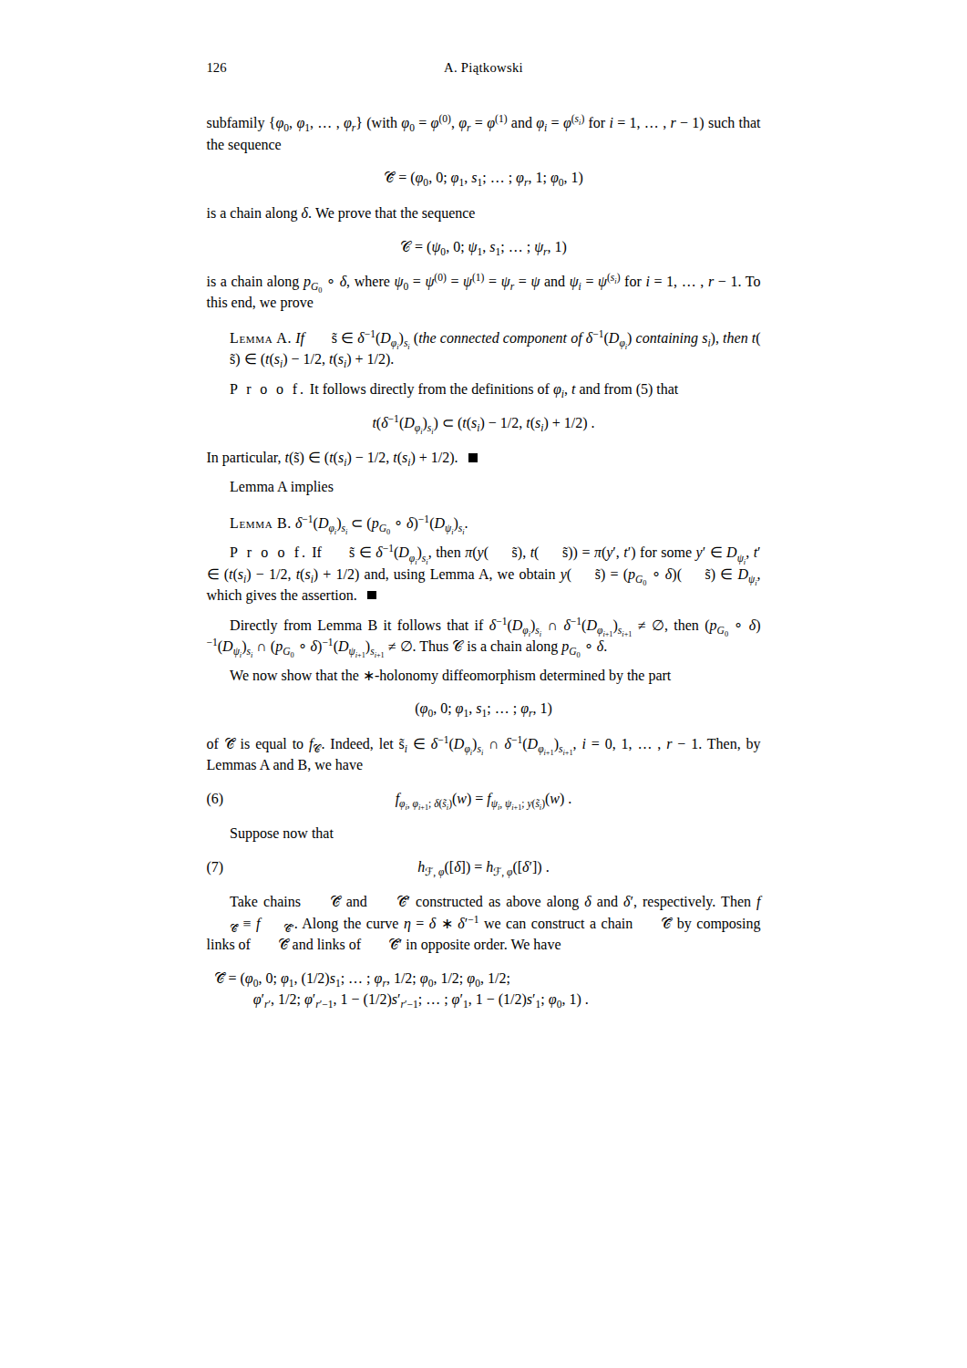126
A. Piątkowski
subfamily {φ0, φ1, … , φr} (with φ0 = φ(0), φr = φ(1) and φi = φ(si) for i = 1, … , r − 1) such that the sequence
𝒞̃ = (φ0, 0; φ1, s1; … ; φr, 1; φ0, 1)
is a chain along δ. We prove that the sequence
𝒞 = (ψ0, 0; ψ1, s1; … ; ψr, 1)
is a chain along pG0 ∘ δ, where ψ0 = ψ(0) = ψ(1) = ψr = ψ and ψi = ψ(si) for i = 1, … , r − 1. To this end, we prove
Lemma A. If s̃ ∈ δ−1(Dφi)si (the connected component of δ−1(Dφi) containing si), then t(s̃) ∈ (t(si) − 1/2, t(si) + 1/2).
P r o o f. It follows directly from the definitions of φi, t and from (5) that
t(δ−1(Dφi)si) ⊂ (t(si) − 1/2, t(si) + 1/2) .
In particular, t(s̃) ∈ (t(si) − 1/2, t(si) + 1/2).
Lemma A implies
Lemma B. δ−1(Dφi)si ⊂ (pG0 ∘ δ)−1(Dψi)si.
P r o o f. If s̃ ∈ δ−1(Dφi)si, then π(y(s̃), t(s̃)) = π(y′, t′) for some y′ ∈ Dψi, t′ ∈ (t(si) − 1/2, t(si) + 1/2) and, using Lemma A, we obtain y(s̃) = (pG0 ∘ δ)(s̃) ∈ Dψi, which gives the assertion.
Directly from Lemma B it follows that if δ−1(Dφi)si ∩ δ−1(Dφi+1)si+1 ≠ ∅, then (pG0 ∘ δ)−1(Dψi)si ∩ (pG0 ∘ δ)−1(Dψi+1)si+1 ≠ ∅. Thus 𝒞 is a chain along pG0 ∘ δ.
We now show that the ∗-holonomy diffeomorphism determined by the part
(φ0, 0; φ1, s1; … ; φr, 1)
of 𝒞̃ is equal to f𝒞. Indeed, let s̃i ∈ δ−1(Dφi)si ∩ δ−1(Dφi+1)si+1, i = 0, 1, … , r − 1. Then, by Lemmas A and B, we have
(6) fφi, φi+1; δ(s̃i)(w) = fψi, ψi+1; y(s̃i)(w) .
Suppose now that
(7) hℱ, φ([δ]) = hℱ, φ([δ′]) .
Take chains 𝒞̃ and 𝒞̃′ constructed as above along δ and δ′, respectively. Then f𝒞̃ ≡ f𝒞̃′. Along the curve η = δ ∗ δ′−1 we can construct a chain 𝒞̄ by composing links of 𝒞̃ and links of 𝒞̃′ in opposite order. We have
𝒞̄ = (φ0, 0; φ1, (1/2)s1; … ; φr, 1/2; φ0, 1/2; φ0, 1/2;
φ′r′, 1/2; φ′r′−1, 1 − (1/2)s′r′−1; … ; φ′1, 1 − (1/2)s′1; φ0, 1) .